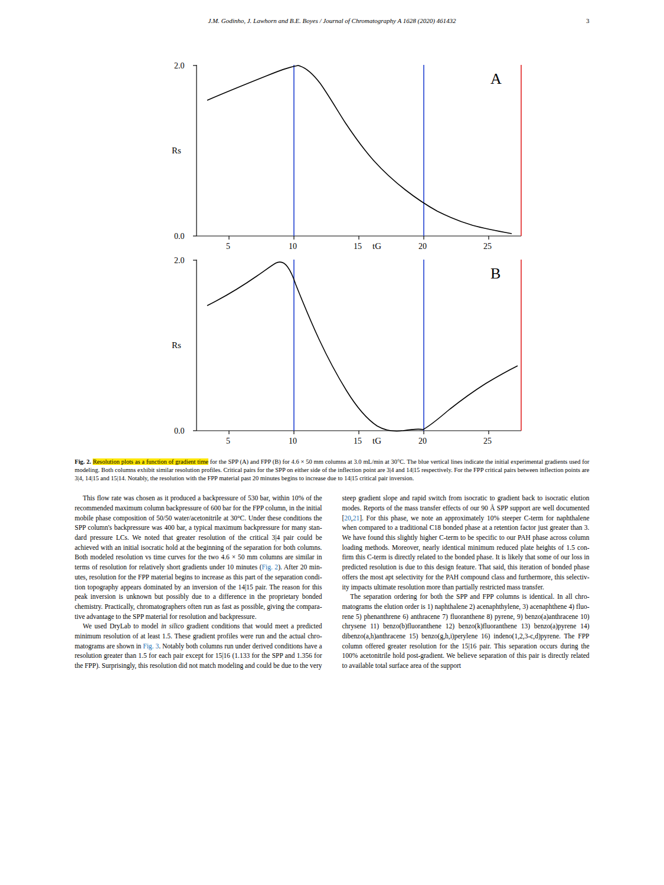J.M. Godinho, J. Lawhorn and B.E. Boyes / Journal of Chromatography A 1628 (2020) 461432 3
2.0 0.0 Rs 5 10 15 20 25 tG A 2.0 0.0 Rs 5 10 15 20 25 tG B
Fig. 2. Resolution plots as a function of gradient time for the SPP (A) and FPP (B) for 4.6 × 50 mm columns at 3.0 mL/min at 30°C. The blue vertical lines indicate the initial experimental gradients used for modeling. Both columns exhibit similar resolution profiles. Critical pairs for the SPP on either side of the inflection point are 3|4 and 14|15 respectively. For the FPP critical pairs between inflection points are 3|4, 14|15 and 15|14. Notably, the resolution with the FPP material past 20 minutes begins to increase due to 14|15 critical pair inversion.
This flow rate was chosen as it produced a backpressure of 530 bar, within 10% of the recommended maximum column backpressure of 600 bar for the FPP column, in the initial mobile phase composition of 50/50 water/acetonitrile at 30°C. Under these conditions the SPP column's backpressure was 400 bar, a typical maximum backpressure for many standard pressure LCs. We noted that greater resolution of the critical 3|4 pair could be achieved with an initial isocratic hold at the beginning of the separation for both columns. Both modeled resolution vs time curves for the two 4.6 × 50 mm columns are similar in terms of resolution for relatively short gradients under 10 minutes (Fig. 2). After 20 minutes, resolution for the FPP material begins to increase as this part of the separation condition topography appears dominated by an inversion of the 14|15 pair. The reason for this peak inversion is unknown but possibly due to a difference in the proprietary bonded chemistry. Practically, chromatographers often run as fast as possible, giving the comparative advantage to the SPP material for resolution and backpressure.
We used DryLab to model in silico gradient conditions that would meet a predicted minimum resolution of at least 1.5. These gradient profiles were run and the actual chromatograms are shown in Fig. 3. Notably both columns run under derived conditions have a resolution greater than 1.5 for each pair except for 15|16 (1.133 for the SPP and 1.356 for the FPP). Surprisingly, this resolution did not match modeling and could be due to the very steep gradient slope and rapid switch from isocratic to gradient back to isocratic elution modes. Reports of the mass transfer effects of our 90 Å SPP support are well documented [20,21]. For this phase, we note an approximately 10% steeper C-term for naphthalene when compared to a traditional C18 bonded phase at a retention factor just greater than 3. We have found this slightly higher C-term to be specific to our PAH phase across column loading methods. Moreover, nearly identical minimum reduced plate heights of 1.5 confirm this C-term is directly related to the bonded phase. It is likely that some of our loss in predicted resolution is due to this design feature. That said, this iteration of bonded phase offers the most apt selectivity for the PAH compound class and furthermore, this selectivity impacts ultimate resolution more than partially restricted mass transfer.
The separation ordering for both the SPP and FPP columns is identical. In all chromatograms the elution order is 1) naphthalene 2) acenaphthylene, 3) acenaphthene 4) fluorene 5) phenanthrene 6) anthracene 7) fluoranthene 8) pyrene, 9) benzo(a)anthracene 10) chrysene 11) benzo(b)fluoranthene 12) benzo(k)fluoranthene 13) benzo(a)pyrene 14) dibenzo(a,h)anthracene 15) benzo(g,h,i)perylene 16) indeno(1,2,3-c,d)pyrene. The FPP column offered greater resolution for the 15|16 pair. This separation occurs during the 100% acetonitrile hold post-gradient. We believe separation of this pair is directly related to available total surface area of the support